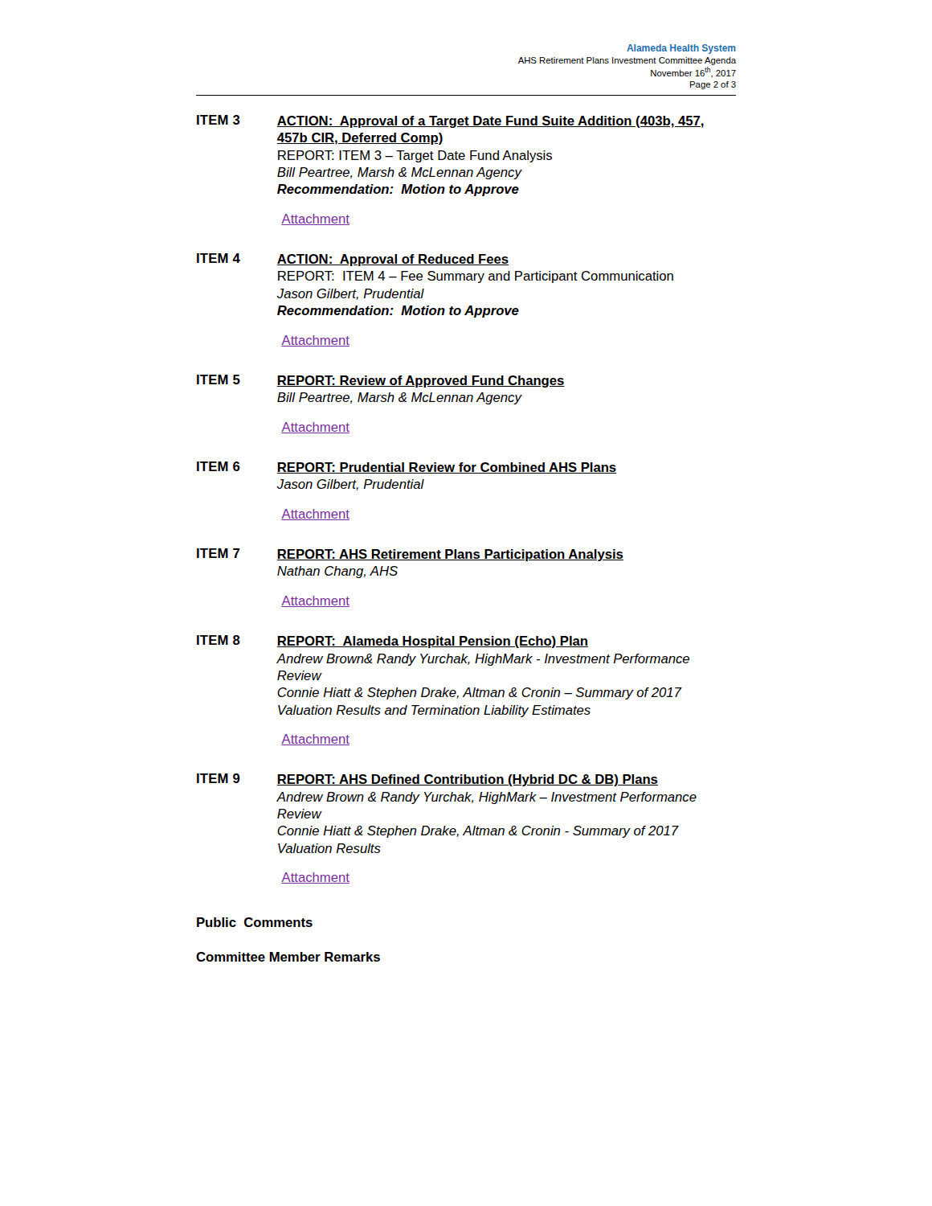Alameda Health System
AHS Retirement Plans Investment Committee Agenda
November 16th, 2017
Page 2 of 3
ITEM 3
ACTION: Approval of a Target Date Fund Suite Addition (403b, 457, 457b CIR, Deferred Comp) REPORT: ITEM 3 – Target Date Fund Analysis Bill Peartree, Marsh & McLennan Agency Recommendation: Motion to Approve Attachment
ITEM 4
ACTION: Approval of Reduced Fees REPORT: ITEM 4 – Fee Summary and Participant Communication Jason Gilbert, Prudential Recommendation: Motion to Approve Attachment
ITEM 5
REPORT: Review of Approved Fund Changes Bill Peartree, Marsh & McLennan Agency Attachment
ITEM 6
REPORT: Prudential Review for Combined AHS Plans Jason Gilbert, Prudential Attachment
ITEM 7
REPORT: AHS Retirement Plans Participation Analysis Nathan Chang, AHS Attachment
ITEM 8
REPORT: Alameda Hospital Pension (Echo) Plan Andrew Brown& Randy Yurchak, HighMark - Investment Performance Review Connie Hiatt & Stephen Drake, Altman & Cronin – Summary of 2017 Valuation Results and Termination Liability Estimates Attachment
ITEM 9
REPORT: AHS Defined Contribution (Hybrid DC & DB) Plans Andrew Brown & Randy Yurchak, HighMark – Investment Performance Review Connie Hiatt & Stephen Drake, Altman & Cronin - Summary of 2017 Valuation Results Attachment
Public Comments
Committee Member Remarks